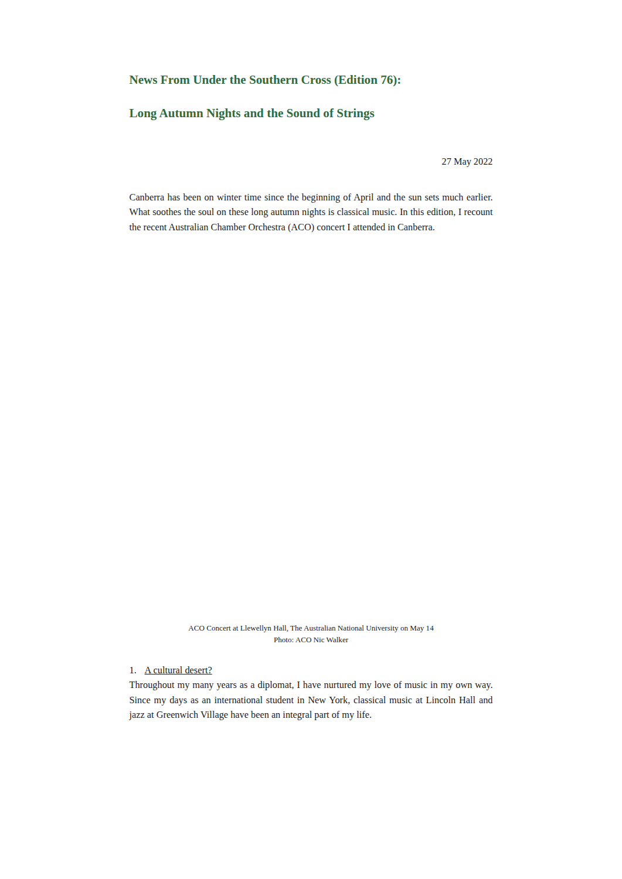News From Under the Southern Cross (Edition 76): Long Autumn Nights and the Sound of Strings
27 May 2022
Canberra has been on winter time since the beginning of April and the sun sets much earlier. What soothes the soul on these long autumn nights is classical music. In this edition, I recount the recent Australian Chamber Orchestra (ACO) concert I attended in Canberra.
ACO Concert at Llewellyn Hall, The Australian National University on May 14
Photo: ACO Nic Walker
1. A cultural desert?
Throughout my many years as a diplomat, I have nurtured my love of music in my own way. Since my days as an international student in New York, classical music at Lincoln Hall and jazz at Greenwich Village have been an integral part of my life.